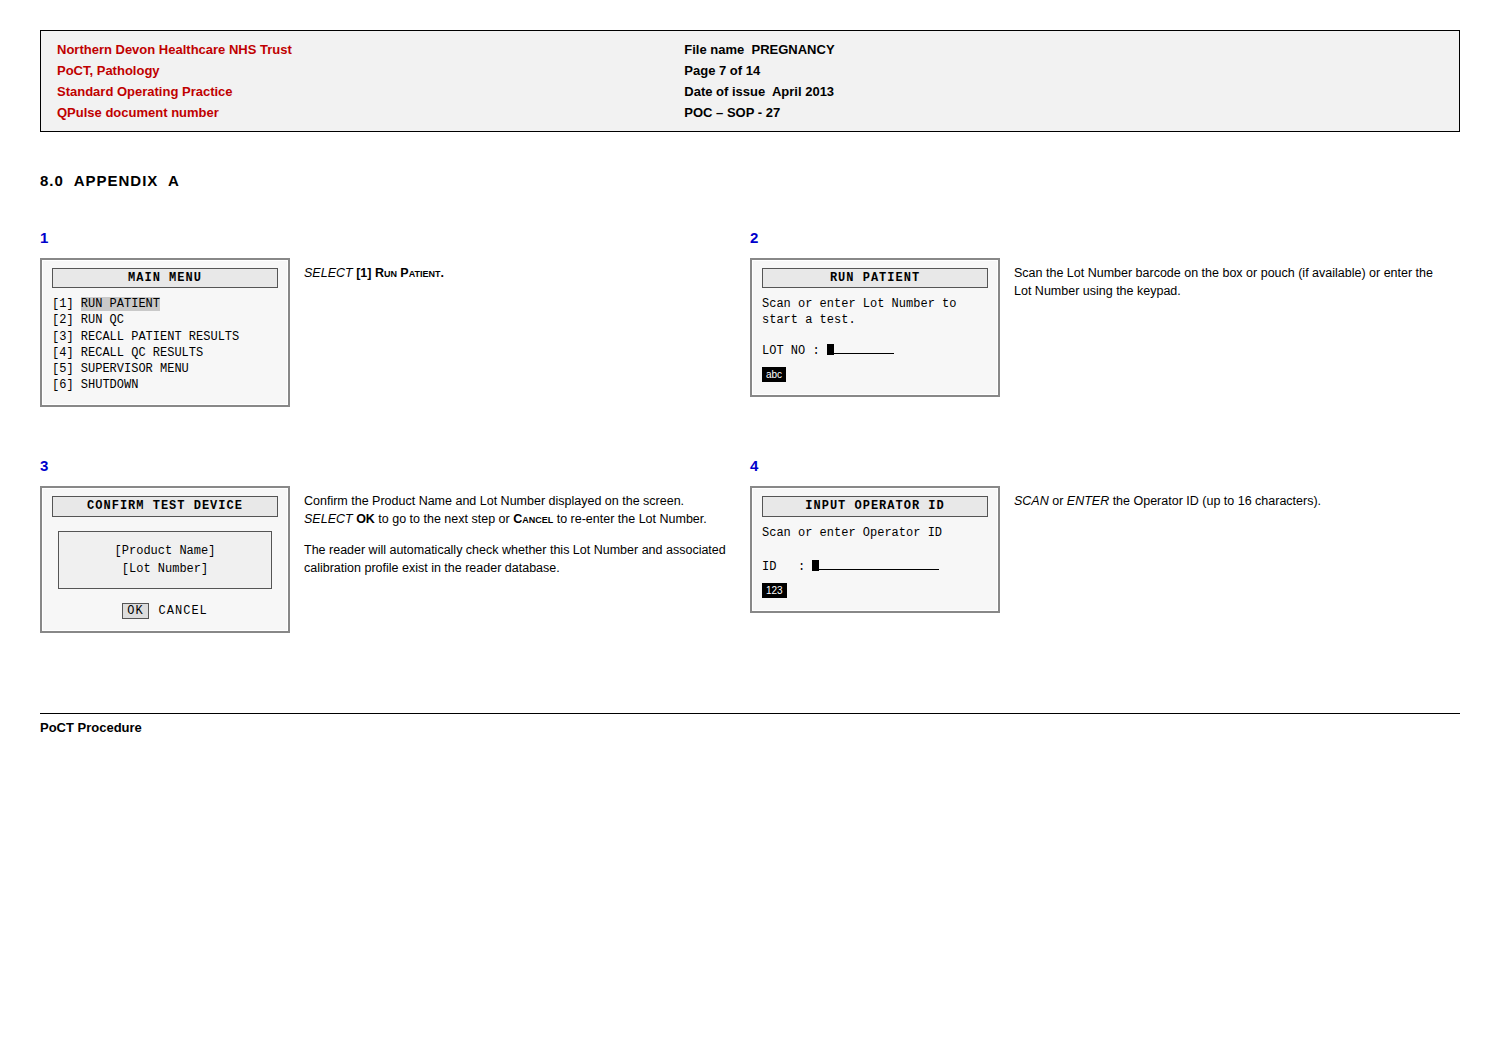| Northern Devon Healthcare NHS Trust | File name PREGNANCY |
| PoCT, Pathology | Page 7 of 14 |
| Standard Operating Practice | Date of issue April 2013 |
| QPulse document number | POC – SOP - 27 |
8.0 APPENDIX A
| 1 MAIN MENU [1] RUN PATIENT [2] RUN QC [3] RECALL PATIENT RESULTS [4] RECALL QC RESULTS [5] SUPERVISOR MENU [6] SHUTDOWN SELECT [1] Run Patient. | 2 RUN PATIENT Scan or enter Lot Number to start a test. LOT NO : abc Scan the Lot Number barcode on the box or pouch (if available) or enter the Lot Number using the keypad. |
| 3 CONFIRM TEST DEVICE [Product Name] [Lot Number] OK CANCEL Confirm the Product Name and Lot Number displayed on the screen. SELECT OK to go to the next step or Cancel to re-enter the Lot Number. The reader will automatically check whether this Lot Number and associated calibration profile exist in the reader database. | 4 INPUT OPERATOR ID Scan or enter Operator ID ID : 123 SCAN or ENTER the Operator ID (up to 16 characters). |
PoCT Procedure